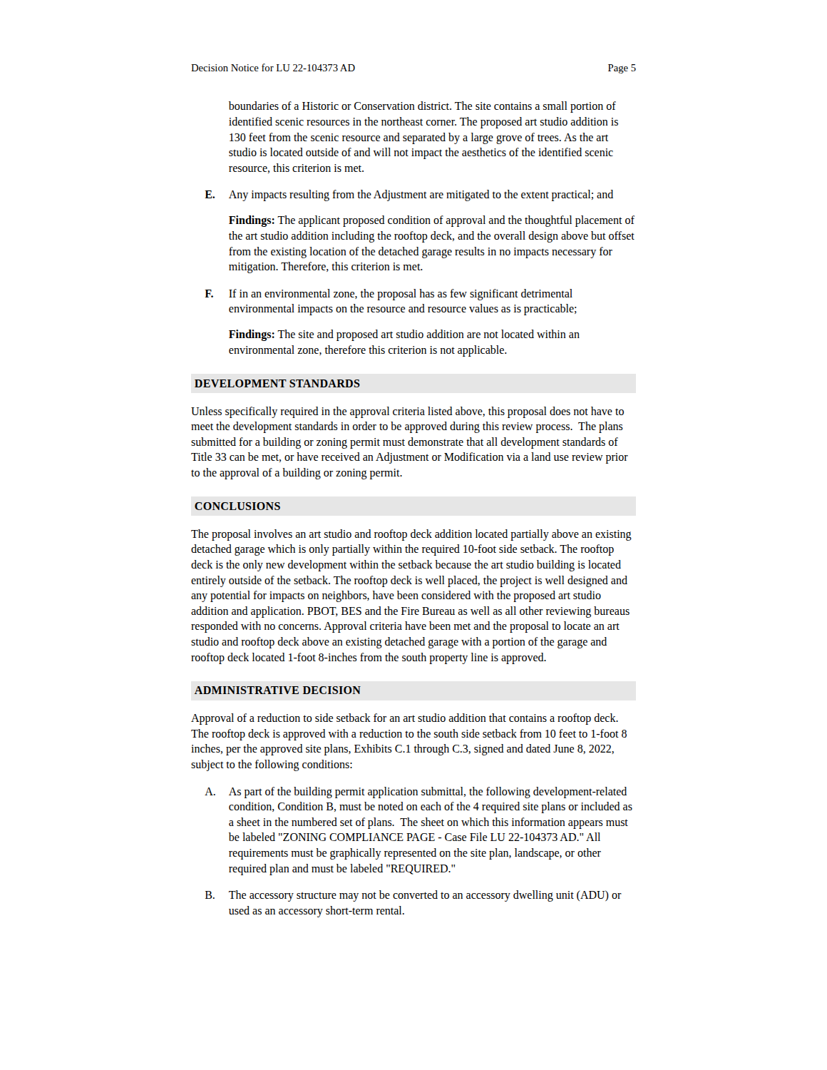Decision Notice for LU 22-104373 AD Page 5
boundaries of a Historic or Conservation district. The site contains a small portion of identified scenic resources in the northeast corner. The proposed art studio addition is 130 feet from the scenic resource and separated by a large grove of trees. As the art studio is located outside of and will not impact the aesthetics of the identified scenic resource, this criterion is met.
E.
Any impacts resulting from the Adjustment are mitigated to the extent practical; and
Findings: The applicant proposed condition of approval and the thoughtful placement of the art studio addition including the rooftop deck, and the overall design above but offset from the existing location of the detached garage results in no impacts necessary for mitigation. Therefore, this criterion is met.
F.
If in an environmental zone, the proposal has as few significant detrimental environmental impacts on the resource and resource values as is practicable;
Findings: The site and proposed art studio addition are not located within an environmental zone, therefore this criterion is not applicable.
DEVELOPMENT STANDARDS
Unless specifically required in the approval criteria listed above, this proposal does not have to meet the development standards in order to be approved during this review process. The plans submitted for a building or zoning permit must demonstrate that all development standards of Title 33 can be met, or have received an Adjustment or Modification via a land use review prior to the approval of a building or zoning permit.
CONCLUSIONS
The proposal involves an art studio and rooftop deck addition located partially above an existing detached garage which is only partially within the required 10-foot side setback. The rooftop deck is the only new development within the setback because the art studio building is located entirely outside of the setback. The rooftop deck is well placed, the project is well designed and any potential for impacts on neighbors, have been considered with the proposed art studio addition and application. PBOT, BES and the Fire Bureau as well as all other reviewing bureaus responded with no concerns. Approval criteria have been met and the proposal to locate an art studio and rooftop deck above an existing detached garage with a portion of the garage and rooftop deck located 1-foot 8-inches from the south property line is approved.
ADMINISTRATIVE DECISION
Approval of a reduction to side setback for an art studio addition that contains a rooftop deck. The rooftop deck is approved with a reduction to the south side setback from 10 feet to 1-foot 8 inches, per the approved site plans, Exhibits C.1 through C.3, signed and dated June 8, 2022, subject to the following conditions:
A.
As part of the building permit application submittal, the following development-related condition, Condition B, must be noted on each of the 4 required site plans or included as a sheet in the numbered set of plans. The sheet on which this information appears must be labeled "ZONING COMPLIANCE PAGE - Case File LU 22-104373 AD." All requirements must be graphically represented on the site plan, landscape, or other required plan and must be labeled "REQUIRED."
B.
The accessory structure may not be converted to an accessory dwelling unit (ADU) or used as an accessory short-term rental.